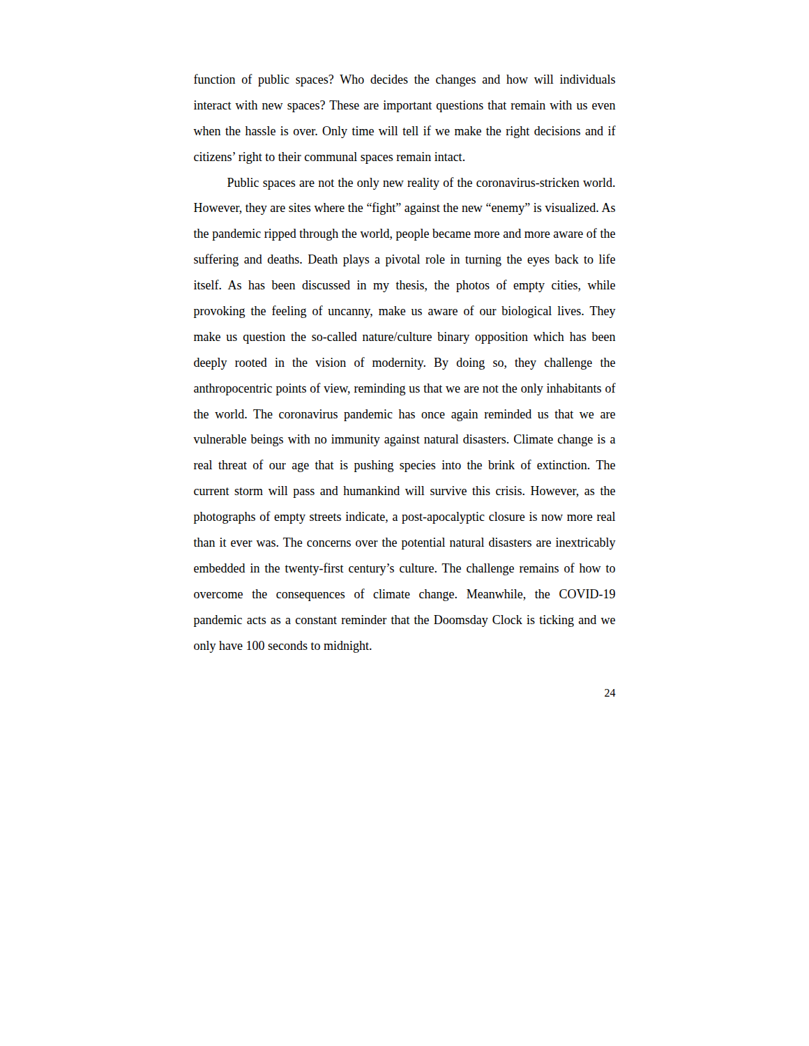function of public spaces? Who decides the changes and how will individuals interact with new spaces? These are important questions that remain with us even when the hassle is over. Only time will tell if we make the right decisions and if citizens’ right to their communal spaces remain intact.
Public spaces are not the only new reality of the coronavirus-stricken world. However, they are sites where the “fight” against the new “enemy” is visualized. As the pandemic ripped through the world, people became more and more aware of the suffering and deaths. Death plays a pivotal role in turning the eyes back to life itself. As has been discussed in my thesis, the photos of empty cities, while provoking the feeling of uncanny, make us aware of our biological lives. They make us question the so-called nature/culture binary opposition which has been deeply rooted in the vision of modernity. By doing so, they challenge the anthropocentric points of view, reminding us that we are not the only inhabitants of the world. The coronavirus pandemic has once again reminded us that we are vulnerable beings with no immunity against natural disasters. Climate change is a real threat of our age that is pushing species into the brink of extinction. The current storm will pass and humankind will survive this crisis. However, as the photographs of empty streets indicate, a post-apocalyptic closure is now more real than it ever was. The concerns over the potential natural disasters are inextricably embedded in the twenty-first century’s culture. The challenge remains of how to overcome the consequences of climate change. Meanwhile, the COVID-19 pandemic acts as a constant reminder that the Doomsday Clock is ticking and we only have 100 seconds to midnight.
24